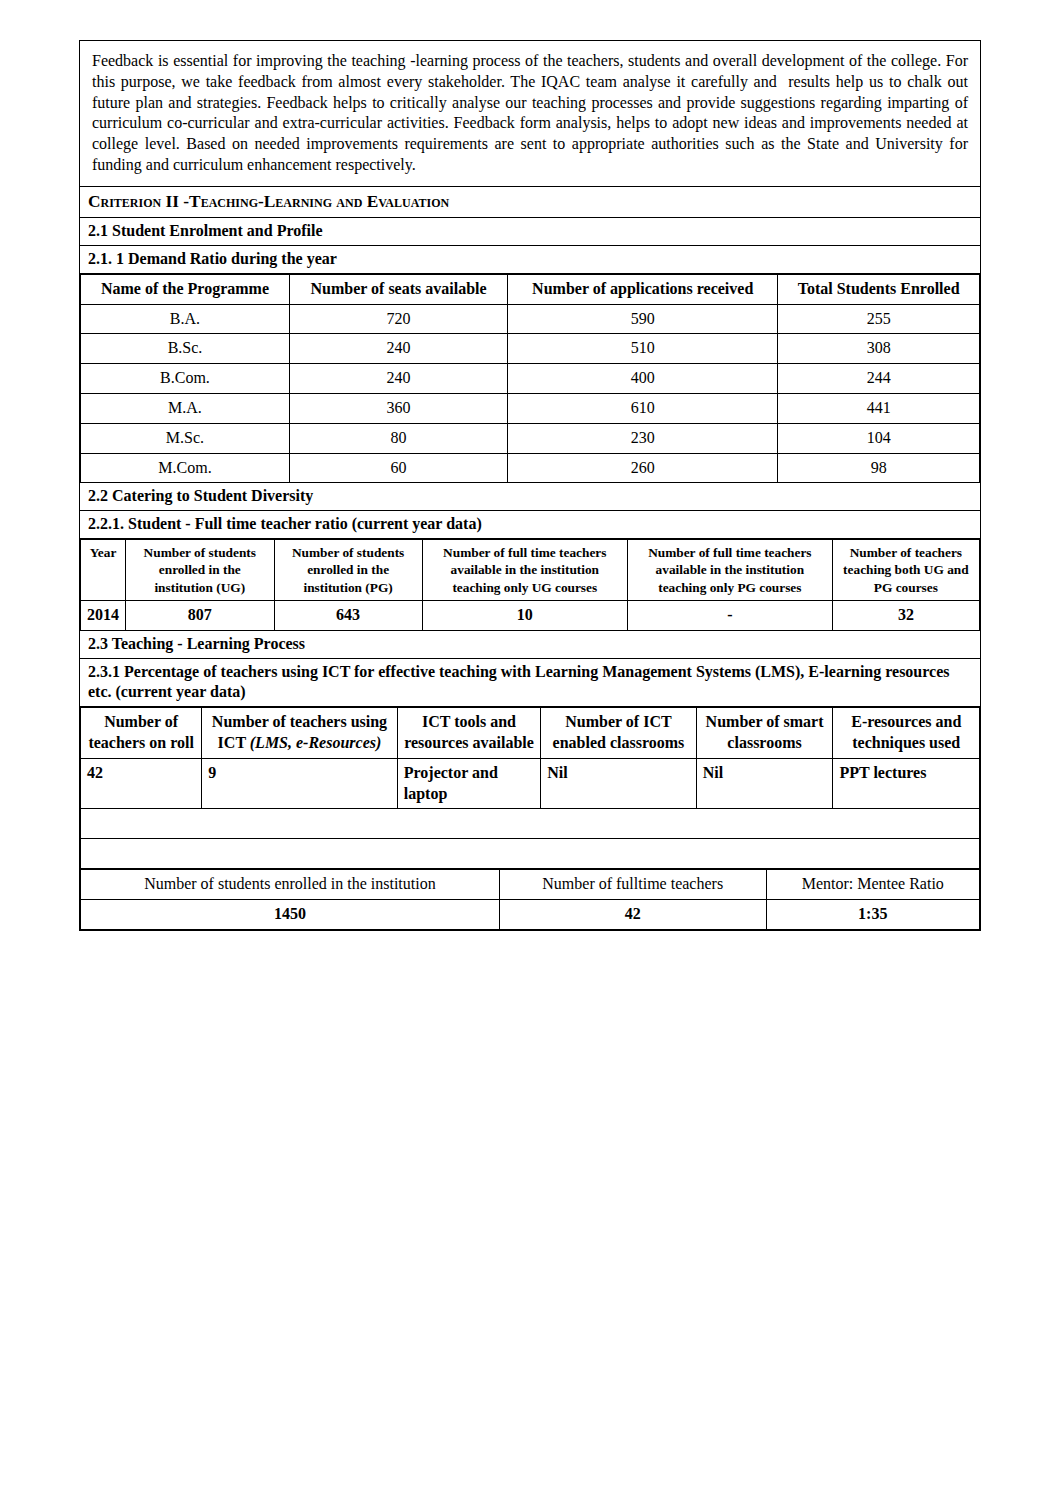Feedback is essential for improving the teaching -learning process of the teachers, students and overall development of the college. For this purpose, we take feedback from almost every stakeholder. The IQAC team analyse it carefully and results help us to chalk out future plan and strategies. Feedback helps to critically analyse our teaching processes and provide suggestions regarding imparting of curriculum co-curricular and extra-curricular activities. Feedback form analysis, helps to adopt new ideas and improvements needed at college level. Based on needed improvements requirements are sent to appropriate authorities such as the State and University for funding and curriculum enhancement respectively.
Criterion II -Teaching-Learning and Evaluation
2.1 Student Enrolment and Profile
2.1. 1 Demand Ratio during the year
| Name of the Programme | Number of seats available | Number of applications received | Total Students Enrolled |
| --- | --- | --- | --- |
| B.A. | 720 | 590 | 255 |
| B.Sc. | 240 | 510 | 308 |
| B.Com. | 240 | 400 | 244 |
| M.A. | 360 | 610 | 441 |
| M.Sc. | 80 | 230 | 104 |
| M.Com. | 60 | 260 | 98 |
2.2 Catering to Student Diversity
2.2.1. Student - Full time teacher ratio (current year data)
| Year | Number of students enrolled in the institution (UG) | Number of students enrolled in the institution (PG) | Number of full time teachers available in the institution teaching only UG courses | Number of full time teachers available in the institution teaching only PG courses | Number of teachers teaching both UG and PG courses |
| --- | --- | --- | --- | --- | --- |
| 2014 | 807 | 643 | 10 | - | 32 |
2.3 Teaching - Learning Process
2.3.1 Percentage of teachers using ICT for effective teaching with Learning Management Systems (LMS), E-learning resources etc. (current year data)
| Number of teachers on roll | Number of teachers using ICT (LMS, e-Resources) | ICT tools and resources available | Number of ICT enabled classrooms | Number of smart classrooms | E-resources and techniques used |
| --- | --- | --- | --- | --- | --- |
| 42 | 9 | Projector and laptop | Nil | Nil | PPT lectures |
| Number of students enrolled in the institution | Number of fulltime teachers | Mentor: Mentee Ratio |
| --- | --- | --- |
| 1450 | 42 | 1:35 |